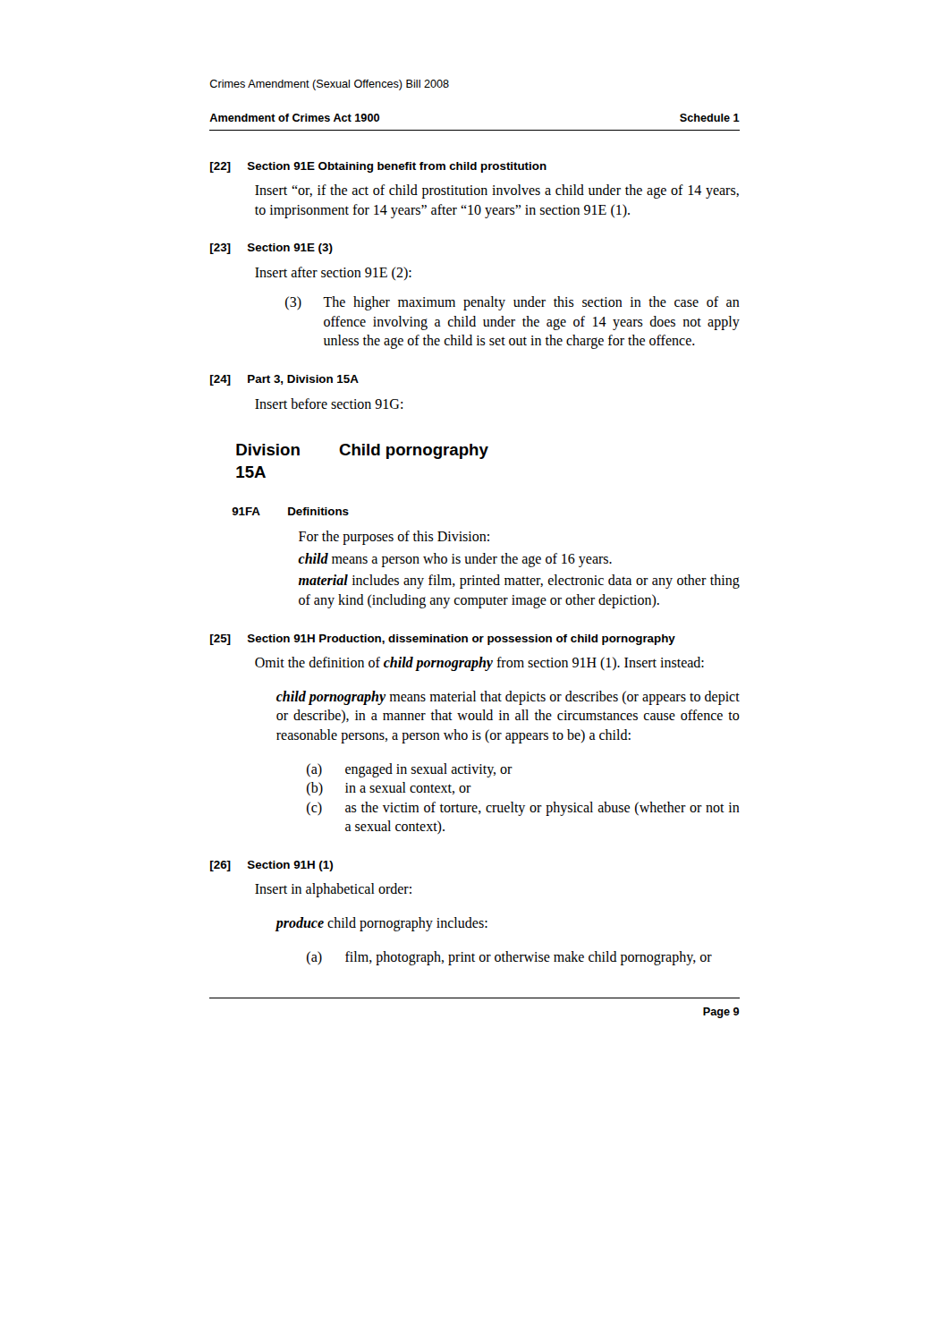Crimes Amendment (Sexual Offences) Bill 2008
Amendment of Crimes Act 1900 Schedule 1
[22] Section 91E Obtaining benefit from child prostitution
Insert “or, if the act of child prostitution involves a child under the age of 14 years, to imprisonment for 14 years” after “10 years” in section 91E (1).
[23] Section 91E (3)
Insert after section 91E (2):
(3) The higher maximum penalty under this section in the case of an offence involving a child under the age of 14 years does not apply unless the age of the child is set out in the charge for the offence.
[24] Part 3, Division 15A
Insert before section 91G:
Division 15A Child pornography
91FA Definitions
For the purposes of this Division:
child means a person who is under the age of 16 years.
material includes any film, printed matter, electronic data or any other thing of any kind (including any computer image or other depiction).
[25] Section 91H Production, dissemination or possession of child pornography
Omit the definition of child pornography from section 91H (1). Insert instead:
child pornography means material that depicts or describes (or appears to depict or describe), in a manner that would in all the circumstances cause offence to reasonable persons, a person who is (or appears to be) a child:
(a) engaged in sexual activity, or
(b) in a sexual context, or
(c) as the victim of torture, cruelty or physical abuse (whether or not in a sexual context).
[26] Section 91H (1)
Insert in alphabetical order:
produce child pornography includes:
(a) film, photograph, print or otherwise make child pornography, or
Page 9